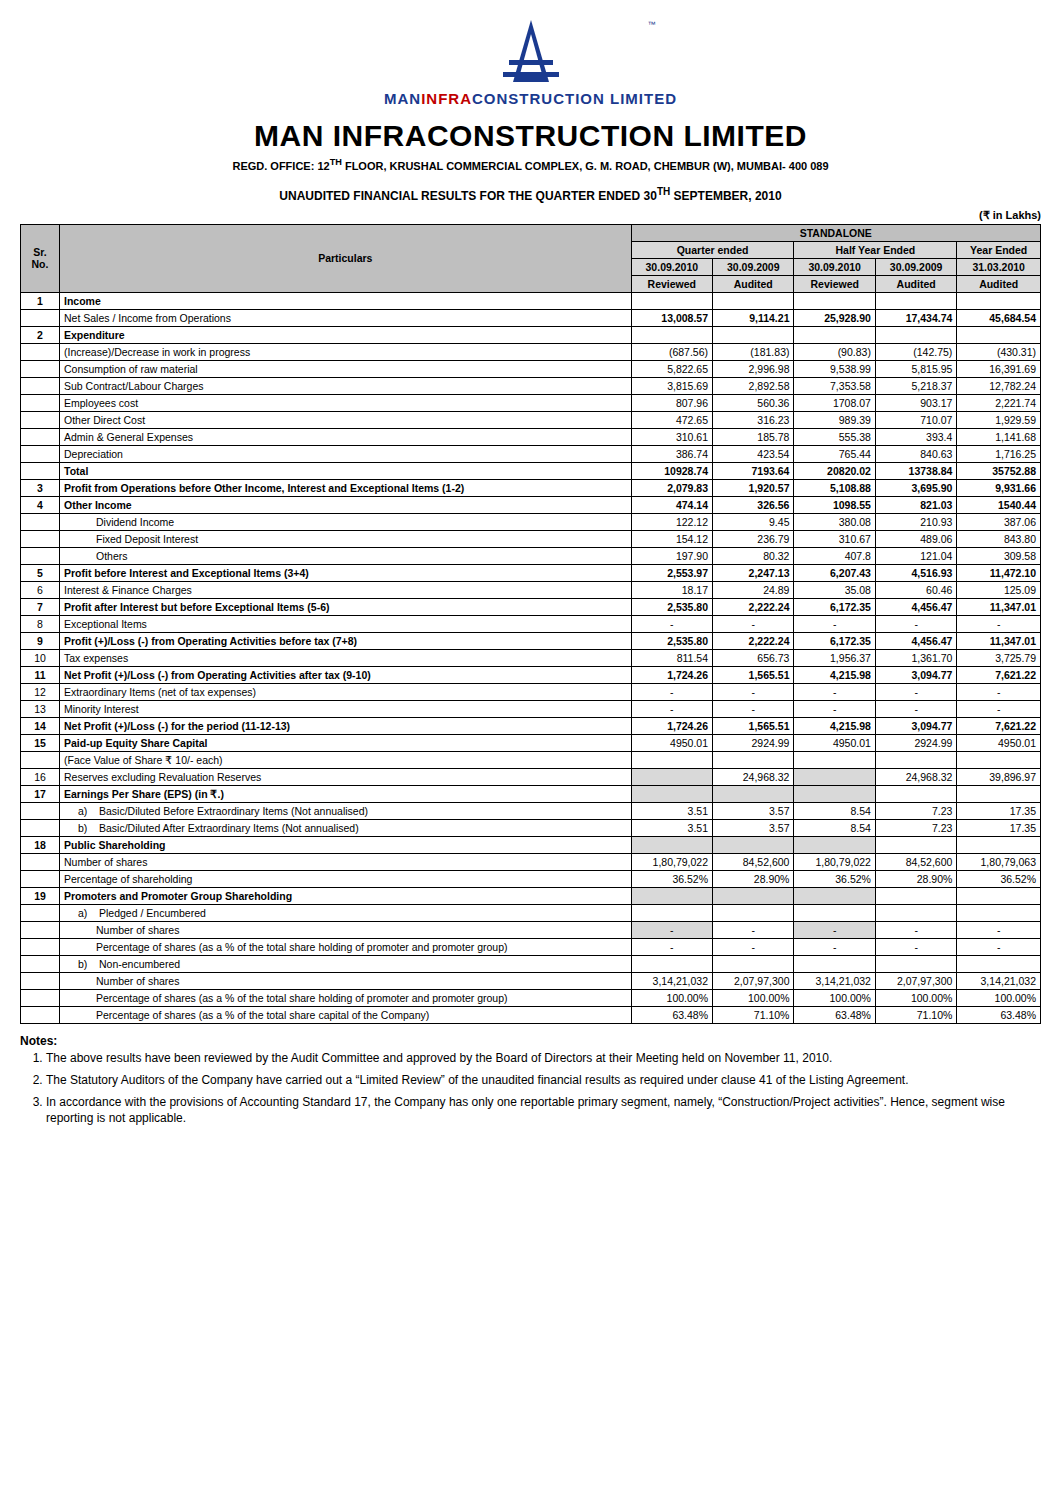™
MAN INFRA CONSTRUCTION LIMITED
MAN INFRACONSTRUCTION LIMITED
REGD. OFFICE: 12TH FLOOR, KRUSHAL COMMERCIAL COMPLEX, G. M. ROAD, CHEMBUR (W), MUMBAI- 400 089
UNAUDITED FINANCIAL RESULTS FOR THE QUARTER ENDED 30TH SEPTEMBER, 2010
(₹ in Lakhs)
| Sr. No. | Particulars | STANDALONE |
| --- | --- | --- |
| Quarter ended | Half Year Ended | Year Ended |
| 30.09.2010 | 30.09.2009 | 30.09.2010 | 30.09.2009 | 31.03.2010 |
| Reviewed | Audited | Reviewed | Audited | Audited |
| 1 | Income | | | | | |
| | Net Sales / Income from Operations | 13,008.57 | 9,114.21 | 25,928.90 | 17,434.74 | 45,684.54 |
| 2 | Expenditure | | | | | |
| | (Increase)/Decrease in work in progress | (687.56) | (181.83) | (90.83) | (142.75) | (430.31) |
| | Consumption of raw material | 5,822.65 | 2,996.98 | 9,538.99 | 5,815.95 | 16,391.69 |
| | Sub Contract/Labour Charges | 3,815.69 | 2,892.58 | 7,353.58 | 5,218.37 | 12,782.24 |
| | Employees cost | 807.96 | 560.36 | 1708.07 | 903.17 | 2,221.74 |
| | Other Direct Cost | 472.65 | 316.23 | 989.39 | 710.07 | 1,929.59 |
| | Admin & General Expenses | 310.61 | 185.78 | 555.38 | 393.4 | 1,141.68 |
| | Depreciation | 386.74 | 423.54 | 765.44 | 840.63 | 1,716.25 |
| | Total | 10928.74 | 7193.64 | 20820.02 | 13738.84 | 35752.88 |
| 3 | Profit from Operations before Other Income, Interest and Exceptional Items (1-2) | 2,079.83 | 1,920.57 | 5,108.88 | 3,695.90 | 9,931.66 |
| 4 | Other Income | 474.14 | 326.56 | 1098.55 | 821.03 | 1540.44 |
| | Dividend Income | 122.12 | 9.45 | 380.08 | 210.93 | 387.06 |
| | Fixed Deposit Interest | 154.12 | 236.79 | 310.67 | 489.06 | 843.80 |
| | Others | 197.90 | 80.32 | 407.8 | 121.04 | 309.58 |
| 5 | Profit before Interest and Exceptional Items (3+4) | 2,553.97 | 2,247.13 | 6,207.43 | 4,516.93 | 11,472.10 |
| 6 | Interest & Finance Charges | 18.17 | 24.89 | 35.08 | 60.46 | 125.09 |
| 7 | Profit after Interest but before Exceptional Items (5-6) | 2,535.80 | 2,222.24 | 6,172.35 | 4,456.47 | 11,347.01 |
| 8 | Exceptional Items | - | - | - | - | - |
| 9 | Profit (+)/Loss (-) from Operating Activities before tax (7+8) | 2,535.80 | 2,222.24 | 6,172.35 | 4,456.47 | 11,347.01 |
| 10 | Tax expenses | 811.54 | 656.73 | 1,956.37 | 1,361.70 | 3,725.79 |
| 11 | Net Profit (+)/Loss (-) from Operating Activities after tax (9-10) | 1,724.26 | 1,565.51 | 4,215.98 | 3,094.77 | 7,621.22 |
| 12 | Extraordinary Items (net of tax expenses) | - | - | - | - | - |
| 13 | Minority Interest | - | - | - | - | - |
| 14 | Net Profit (+)/Loss (-) for the period (11-12-13) | 1,724.26 | 1,565.51 | 4,215.98 | 3,094.77 | 7,621.22 |
| 15 | Paid-up Equity Share Capital | 4950.01 | 2924.99 | 4950.01 | 2924.99 | 4950.01 |
| | (Face Value of Share ₹ 10/- each) | | | | | |
| 16 | Reserves excluding Revaluation Reserves | | 24,968.32 | | 24,968.32 | 39,896.97 |
| 17 | Earnings Per Share (EPS) (in ₹ .) | | | | | |
| | a) Basic/Diluted Before Extraordinary Items (Not annualised) | 3.51 | 3.57 | 8.54 | 7.23 | 17.35 |
| | b) Basic/Diluted After Extraordinary Items (Not annualised) | 3.51 | 3.57 | 8.54 | 7.23 | 17.35 |
| 18 | Public Shareholding | | | | | |
| | Number of shares | 1,80,79,022 | 84,52,600 | 1,80,79,022 | 84,52,600 | 1,80,79,063 |
| | Percentage of shareholding | 36.52% | 28.90% | 36.52% | 28.90% | 36.52% |
| 19 | Promoters and Promoter Group Shareholding | | | | | |
| | a) Pledged / Encumbered | | | | | |
| | Number of shares | - | - | - | - | - |
| | Percentage of shares (as a % of the total share holding of promoter and promoter group) | - | - | - | - | - |
| | b) Non-encumbered | | | | | |
| | Number of shares | 3,14,21,032 | 2,07,97,300 | 3,14,21,032 | 2,07,97,300 | 3,14,21,032 |
| | Percentage of shares (as a % of the total share holding of promoter and promoter group) | 100.00% | 100.00% | 100.00% | 100.00% | 100.00% |
| | Percentage of shares (as a % of the total share capital of the Company) | 63.48% | 71.10% | 63.48% | 71.10% | 63.48% |
Notes:
The above results have been reviewed by the Audit Committee and approved by the Board of Directors at their Meeting held on November 11, 2010.
The Statutory Auditors of the Company have carried out a “Limited Review” of the unaudited financial results as required under clause 41 of the Listing Agreement.
In accordance with the provisions of Accounting Standard 17, the Company has only one reportable primary segment, namely, “Construction/Project activities”. Hence, segment wise reporting is not applicable.